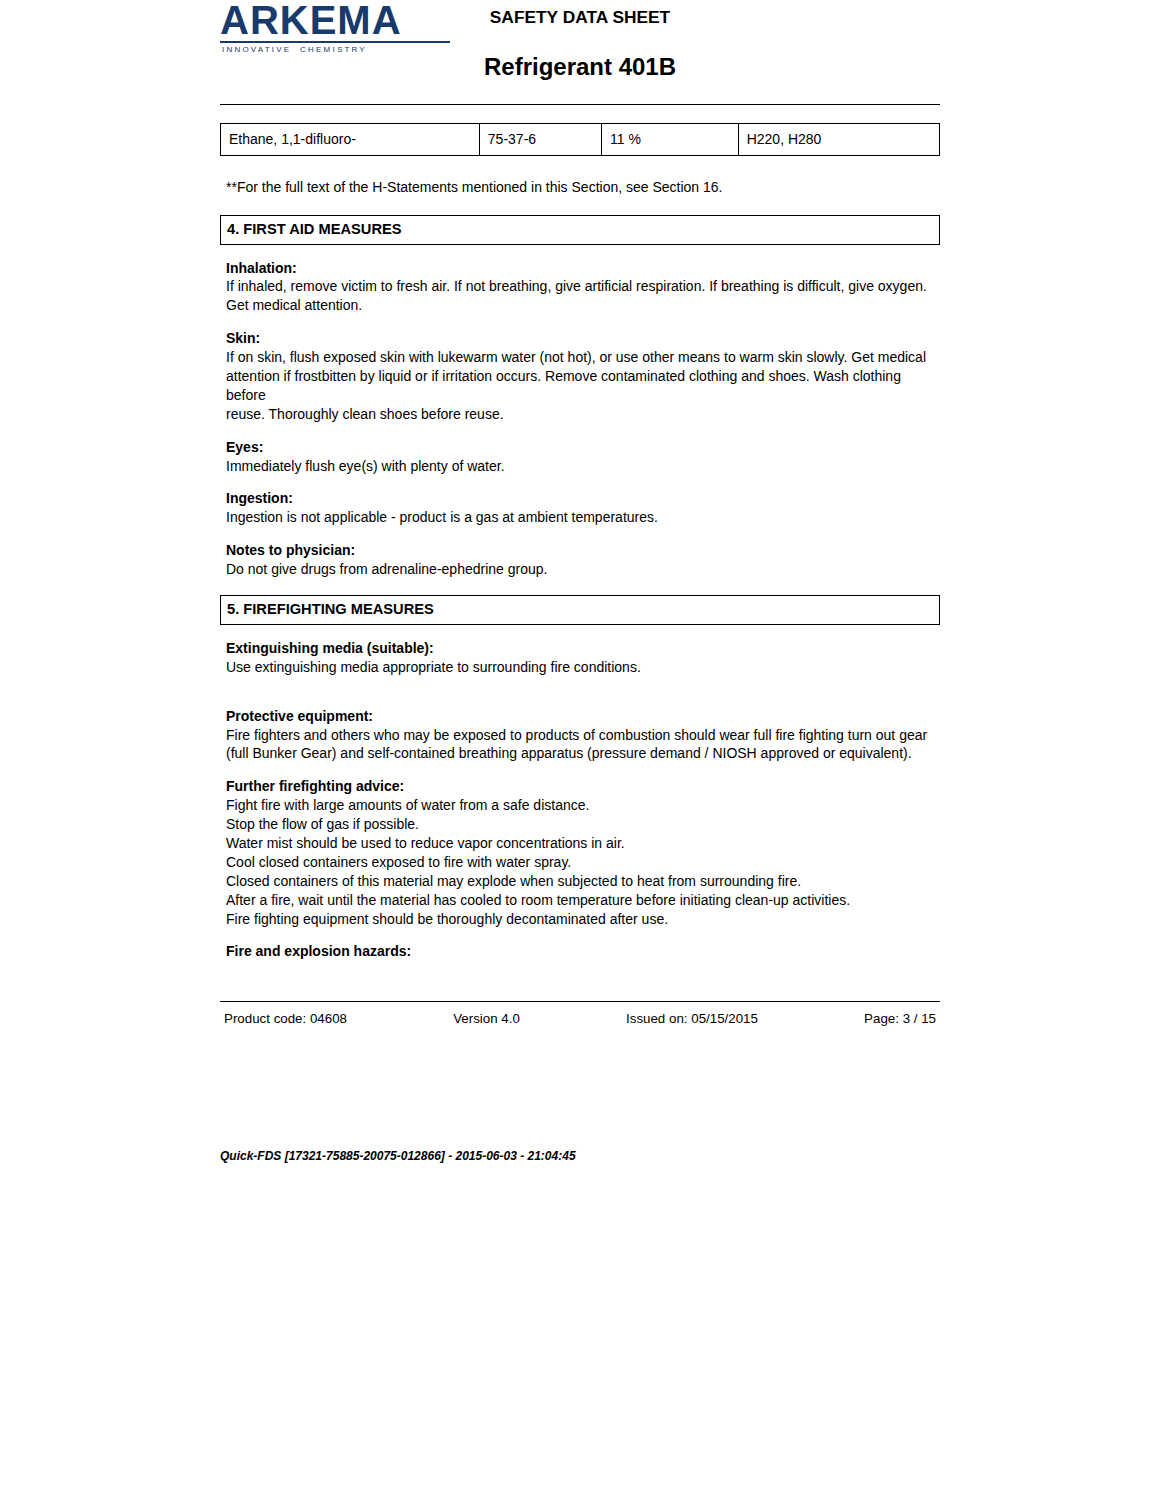ARKEMA
INNOVATIVE CHEMISTRY
SAFETY DATA SHEET
Refrigerant 401B
| Ethane, 1,1-difluoro- | 75-37-6 | 11 % | H220, H280 |
**For the full text of the H-Statements mentioned in this Section, see Section 16.
4. FIRST AID MEASURES
Inhalation:
If inhaled, remove victim to fresh air. If not breathing, give artificial respiration. If breathing is difficult, give oxygen.
Get medical attention.
Skin:
If on skin, flush exposed skin with lukewarm water (not hot), or use other means to warm skin slowly. Get medical
attention if frostbitten by liquid or if irritation occurs. Remove contaminated clothing and shoes. Wash clothing before
reuse. Thoroughly clean shoes before reuse.
Eyes:
Immediately flush eye(s) with plenty of water.
Ingestion:
Ingestion is not applicable - product is a gas at ambient temperatures.
Notes to physician:
Do not give drugs from adrenaline-ephedrine group.
5. FIREFIGHTING MEASURES
Extinguishing media (suitable):
Use extinguishing media appropriate to surrounding fire conditions.
Protective equipment:
Fire fighters and others who may be exposed to products of combustion should wear full fire fighting turn out gear
(full Bunker Gear) and self-contained breathing apparatus (pressure demand / NIOSH approved or equivalent).
Further firefighting advice:
Fight fire with large amounts of water from a safe distance.
Stop the flow of gas if possible.
Water mist should be used to reduce vapor concentrations in air.
Cool closed containers exposed to fire with water spray.
Closed containers of this material may explode when subjected to heat from surrounding fire.
After a fire, wait until the material has cooled to room temperature before initiating clean-up activities.
Fire fighting equipment should be thoroughly decontaminated after use.
Fire and explosion hazards:
Product code: 04608 Version 4.0 Issued on: 05/15/2015 Page: 3 / 15
Quick-FDS [17321-75885-20075-012866] - 2015-06-03 - 21:04:45